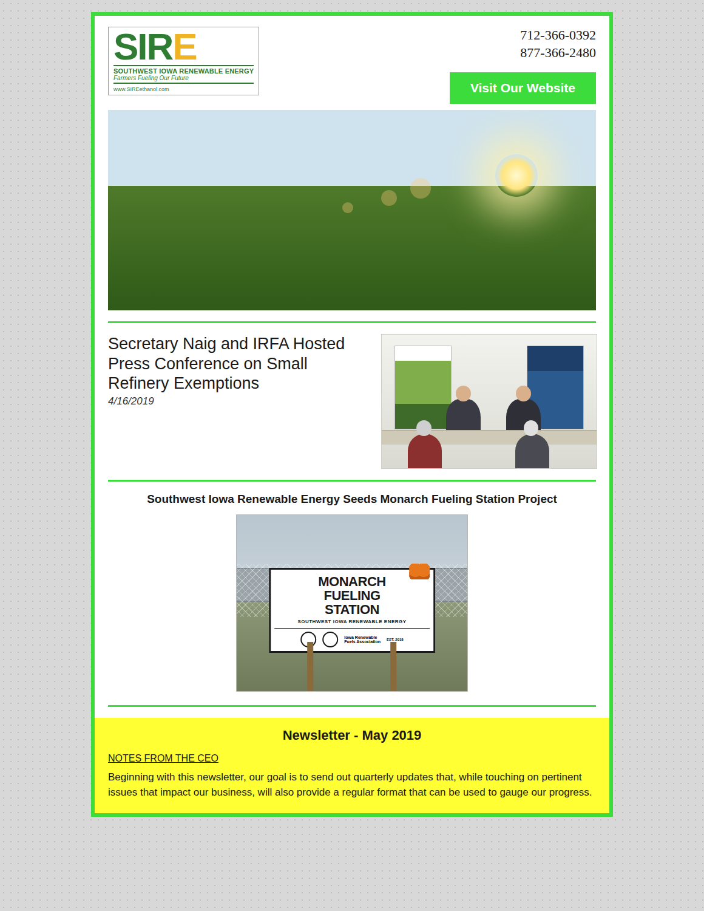SIRE
SOUTHWEST IOWA RENEWABLE ENERGY
Farmers Fueling Our Future
www.SIREethanol.com
712-366-0392
877-366-2480
Visit Our Website
Secretary Naig and IRFA Hosted Press Conference on Small Refinery Exemptions
4/16/2019
Southwest Iowa Renewable Energy Seeds Monarch Fueling Station Project
MONARCH
FUELING
STATION
SOUTHWEST IOWA RENEWABLE ENERGY
Iowa Renewable
Fuels Association EST. 2018
Newsletter - May 2019
NOTES FROM THE CEO
Beginning with this newsletter, our goal is to send out quarterly updates that, while touching on pertinent issues that impact our business, will also provide a regular format that can be used to gauge our progress.